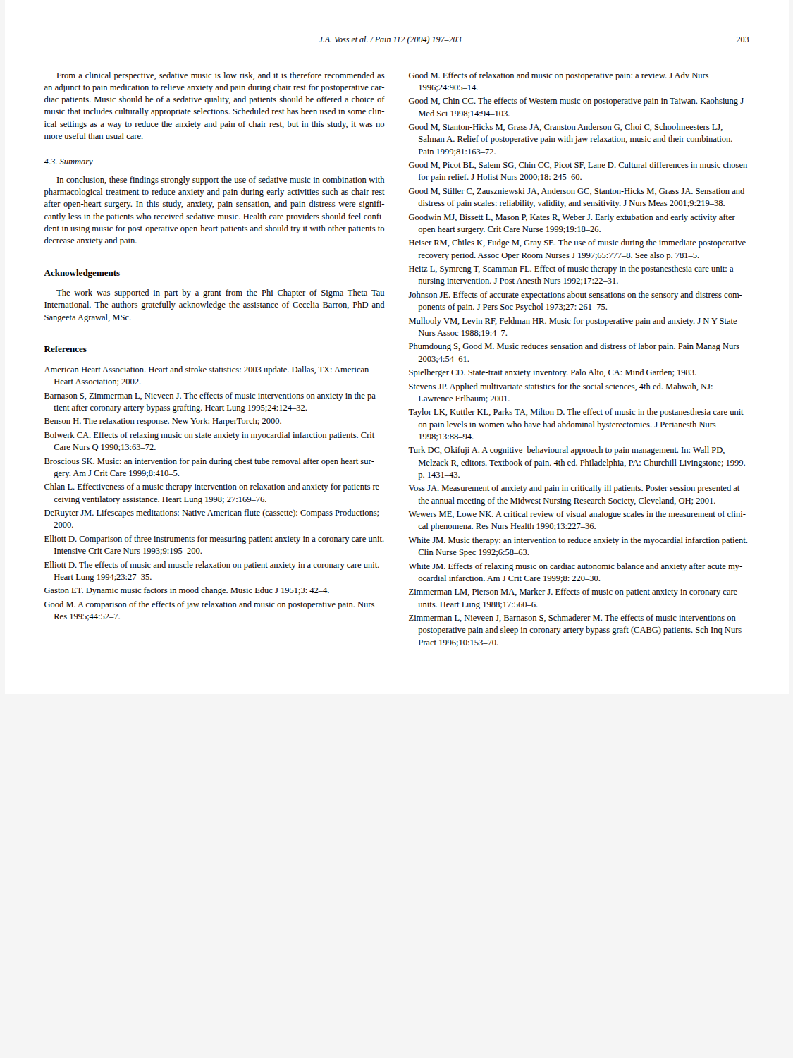J.A. Voss et al. / Pain 112 (2004) 197–203 203
From a clinical perspective, sedative music is low risk, and it is therefore recommended as an adjunct to pain medication to relieve anxiety and pain during chair rest for postoperative cardiac patients. Music should be of a sedative quality, and patients should be offered a choice of music that includes culturally appropriate selections. Scheduled rest has been used in some clinical settings as a way to reduce the anxiety and pain of chair rest, but in this study, it was no more useful than usual care.
4.3. Summary
In conclusion, these findings strongly support the use of sedative music in combination with pharmacological treatment to reduce anxiety and pain during early activities such as chair rest after open-heart surgery. In this study, anxiety, pain sensation, and pain distress were significantly less in the patients who received sedative music. Health care providers should feel confident in using music for post-operative open-heart patients and should try it with other patients to decrease anxiety and pain.
Acknowledgements
The work was supported in part by a grant from the Phi Chapter of Sigma Theta Tau International. The authors gratefully acknowledge the assistance of Cecelia Barron, PhD and Sangeeta Agrawal, MSc.
References
American Heart Association. Heart and stroke statistics: 2003 update. Dallas, TX: American Heart Association; 2002.
Barnason S, Zimmerman L, Nieveen J. The effects of music interventions on anxiety in the patient after coronary artery bypass grafting. Heart Lung 1995;24:124–32.
Benson H. The relaxation response. New York: HarperTorch; 2000.
Bolwerk CA. Effects of relaxing music on state anxiety in myocardial infarction patients. Crit Care Nurs Q 1990;13:63–72.
Broscious SK. Music: an intervention for pain during chest tube removal after open heart surgery. Am J Crit Care 1999;8:410–5.
Chlan L. Effectiveness of a music therapy intervention on relaxation and anxiety for patients receiving ventilatory assistance. Heart Lung 1998; 27:169–76.
DeRuyter JM. Lifescapes meditations: Native American flute (cassette): Compass Productions; 2000.
Elliott D. Comparison of three instruments for measuring patient anxiety in a coronary care unit. Intensive Crit Care Nurs 1993;9:195–200.
Elliott D. The effects of music and muscle relaxation on patient anxiety in a coronary care unit. Heart Lung 1994;23:27–35.
Gaston ET. Dynamic music factors in mood change. Music Educ J 1951;3: 42–4.
Good M. A comparison of the effects of jaw relaxation and music on postoperative pain. Nurs Res 1995;44:52–7.
Good M. Effects of relaxation and music on postoperative pain: a review. J Adv Nurs 1996;24:905–14.
Good M, Chin CC. The effects of Western music on postoperative pain in Taiwan. Kaohsiung J Med Sci 1998;14:94–103.
Good M, Stanton-Hicks M, Grass JA, Cranston Anderson G, Choi C, Schoolmeesters LJ, Salman A. Relief of postoperative pain with jaw relaxation, music and their combination. Pain 1999;81:163–72.
Good M, Picot BL, Salem SG, Chin CC, Picot SF, Lane D. Cultural differences in music chosen for pain relief. J Holist Nurs 2000;18: 245–60.
Good M, Stiller C, Zauszniewski JA, Anderson GC, Stanton-Hicks M, Grass JA. Sensation and distress of pain scales: reliability, validity, and sensitivity. J Nurs Meas 2001;9:219–38.
Goodwin MJ, Bissett L, Mason P, Kates R, Weber J. Early extubation and early activity after open heart surgery. Crit Care Nurse 1999;19:18–26.
Heiser RM, Chiles K, Fudge M, Gray SE. The use of music during the immediate postoperative recovery period. Assoc Oper Room Nurses J 1997;65:777–8. See also p. 781–5.
Heitz L, Symreng T, Scamman FL. Effect of music therapy in the postanesthesia care unit: a nursing intervention. J Post Anesth Nurs 1992;17:22–31.
Johnson JE. Effects of accurate expectations about sensations on the sensory and distress components of pain. J Pers Soc Psychol 1973;27: 261–75.
Mullooly VM, Levin RF, Feldman HR. Music for postoperative pain and anxiety. J N Y State Nurs Assoc 1988;19:4–7.
Phumdoung S, Good M. Music reduces sensation and distress of labor pain. Pain Manag Nurs 2003;4:54–61.
Spielberger CD. State-trait anxiety inventory. Palo Alto, CA: Mind Garden; 1983.
Stevens JP. Applied multivariate statistics for the social sciences, 4th ed. Mahwah, NJ: Lawrence Erlbaum; 2001.
Taylor LK, Kuttler KL, Parks TA, Milton D. The effect of music in the postanesthesia care unit on pain levels in women who have had abdominal hysterectomies. J Perianesth Nurs 1998;13:88–94.
Turk DC, Okifuji A. A cognitive–behavioural approach to pain management. In: Wall PD, Melzack R, editors. Textbook of pain. 4th ed. Philadelphia, PA: Churchill Livingstone; 1999. p. 1431–43.
Voss JA. Measurement of anxiety and pain in critically ill patients. Poster session presented at the annual meeting of the Midwest Nursing Research Society, Cleveland, OH; 2001.
Wewers ME, Lowe NK. A critical review of visual analogue scales in the measurement of clinical phenomena. Res Nurs Health 1990;13:227–36.
White JM. Music therapy: an intervention to reduce anxiety in the myocardial infarction patient. Clin Nurse Spec 1992;6:58–63.
White JM. Effects of relaxing music on cardiac autonomic balance and anxiety after acute myocardial infarction. Am J Crit Care 1999;8: 220–30.
Zimmerman LM, Pierson MA, Marker J. Effects of music on patient anxiety in coronary care units. Heart Lung 1988;17:560–6.
Zimmerman L, Nieveen J, Barnason S, Schmaderer M. The effects of music interventions on postoperative pain and sleep in coronary artery bypass graft (CABG) patients. Sch Inq Nurs Pract 1996;10:153–70.